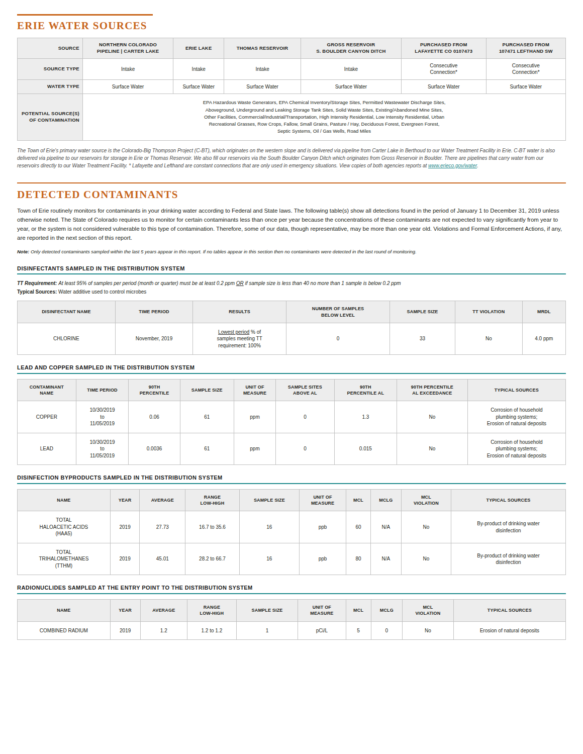Erie Water Sources
| Source | Northern Colorado Pipeline / Carter Lake | Erie Lake | Thomas Reservoir | Gross Reservoir S. Boulder Canyon Ditch | Purchased from Lafayette CO 0107473 | Purchased from 107471 Lefthand SW |
| Source Type | Intake | Intake | Intake | Intake | Consecutive Connection* | Consecutive Connection* |
| Water Type | Surface Water | Surface Water | Surface Water | Surface Water | Surface Water | Surface Water |
| Potential Source(s) of Contamination | EPA Hazardous Waste Generators, EPA Chemical Inventory/Storage Sites, Permitted Wastewater Discharge Sites, Aboveground, Underground and Leaking Storage Tank Sites, Solid Waste Sites, Existing/Abandoned Mine Sites, Other Facilities, Commercial/Industrial/Transportation, High Intensity Residential, Low Intensity Residential, Urban Recreational Grasses, Row Crops, Fallow, Small Grains, Pasture / Hay, Deciduous Forest, Evergreen Forest, Septic Systems, Oil / Gas Wells, Road Miles |
The Town of Erie's primary water source is the Colorado-Big Thompson Project (C-BT), which originates on the western slope and is delivered via pipeline from Carter Lake in Berthoud to our Water Treatment Facility in Erie. C-BT water is also delivered via pipeline to our reservoirs for storage in Erie or Thomas Reservoir. We also fill our reservoirs via the South Boulder Canyon Ditch which originates from Gross Reservoir in Boulder. There are pipelines that carry water from our reservoirs directly to our Water Treatment Facility. * Lafayette and Lefthand are constant connections that are only used in emergency situations. View copies of both agencies reports at www.erieco.gov/water.
Detected Contaminants
Town of Erie routinely monitors for contaminants in your drinking water according to Federal and State laws. The following table(s) show all detections found in the period of January 1 to December 31, 2019 unless otherwise noted. The State of Colorado requires us to monitor for certain contaminants less than once per year because the concentrations of these contaminants are not expected to vary significantly from year to year, or the system is not considered vulnerable to this type of contamination. Therefore, some of our data, though representative, may be more than one year old. Violations and Formal Enforcement Actions, if any, are reported in the next section of this report.
Note: Only detected contaminants sampled within the last 5 years appear in this report. If no tables appear in this section then no contaminants were detected in the last round of monitoring.
Disinfectants Sampled in the Distribution System
TT Requirement: At least 95% of samples per period (month or quarter) must be at least 0.2 ppm OR if sample size is less than 40 no more than 1 sample is below 0.2 ppm
Typical Sources: Water additive used to control microbes
| Disinfectant Name | Time Period | Results | Number of Samples Below Level | Sample Size | TT Violation | MRDL |
| --- | --- | --- | --- | --- | --- | --- |
| CHLORINE | November, 2019 | Lowest period % of samples meeting TT requirement: 100% | 0 | 33 | No | 4.0 ppm |
Lead and Copper Sampled in the Distribution System
| Contaminant Name | Time Period | 90th Percentile | Sample Size | Unit of Measure | Sample Sites Above AL | 90th Percentile AL | 90th Percentile AL Exceedance | Typical Sources |
| --- | --- | --- | --- | --- | --- | --- | --- | --- |
| COPPER | 10/30/2019 to 11/05/2019 | 0.06 | 61 | ppm | 0 | 1.3 | No | Corrosion of household plumbing systems; Erosion of natural deposits |
| LEAD | 10/30/2019 to 11/05/2019 | 0.0036 | 61 | ppm | 0 | 0.015 | No | Corrosion of household plumbing systems; Erosion of natural deposits |
Disinfection Byproducts Sampled in the Distribution System
| Name | Year | Average | Range Low-High | Sample Size | Unit of Measure | MCL | MCLG | MCL Violation | Typical Sources |
| --- | --- | --- | --- | --- | --- | --- | --- | --- | --- |
| TOTAL HALOACETIC ACIDS (HAA5) | 2019 | 27.73 | 16.7 to 35.6 | 16 | ppb | 60 | N/A | No | By-product of drinking water disinfection |
| TOTAL TRIHALOMETHANES (TTHM) | 2019 | 45.01 | 28.2 to 66.7 | 16 | ppb | 80 | N/A | No | By-product of drinking water disinfection |
Radionuclides Sampled at the Entry Point to the Distribution System
| Name | Year | Average | Range Low-High | Sample Size | Unit of Measure | MCL | MCLG | MCL Violation | Typical Sources |
| --- | --- | --- | --- | --- | --- | --- | --- | --- | --- |
| COMBINED RADIUM | 2019 | 1.2 | 1.2 to 1.2 | 1 | pCi/L | 5 | 0 | No | Erosion of natural deposits |